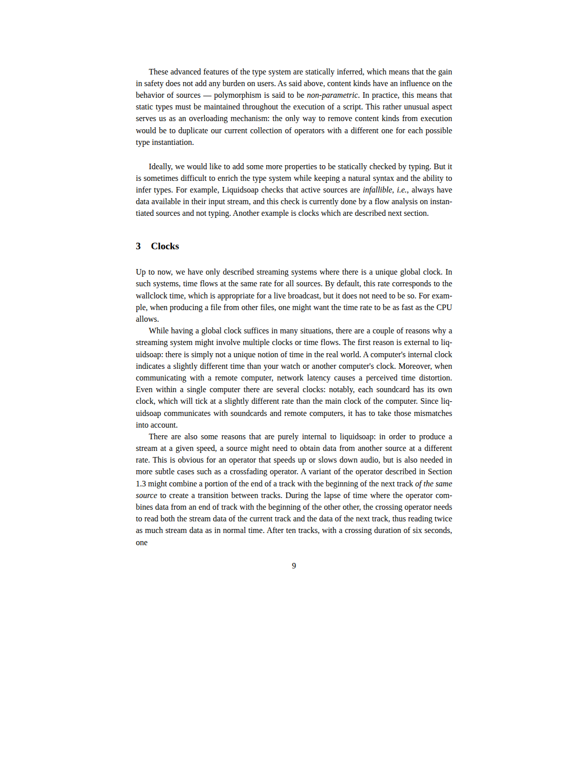These advanced features of the type system are statically inferred, which means that the gain in safety does not add any burden on users. As said above, content kinds have an influence on the behavior of sources — polymorphism is said to be non-parametric. In practice, this means that static types must be maintained throughout the execution of a script. This rather unusual aspect serves us as an overloading mechanism: the only way to remove content kinds from execution would be to duplicate our current collection of operators with a different one for each possible type instantiation.
Ideally, we would like to add some more properties to be statically checked by typing. But it is sometimes difficult to enrich the type system while keeping a natural syntax and the ability to infer types. For example, Liquidsoap checks that active sources are infallible, i.e., always have data available in their input stream, and this check is currently done by a flow analysis on instantiated sources and not typing. Another example is clocks which are described next section.
3 Clocks
Up to now, we have only described streaming systems where there is a unique global clock. In such systems, time flows at the same rate for all sources. By default, this rate corresponds to the wallclock time, which is appropriate for a live broadcast, but it does not need to be so. For example, when producing a file from other files, one might want the time rate to be as fast as the CPU allows.
While having a global clock suffices in many situations, there are a couple of reasons why a streaming system might involve multiple clocks or time flows. The first reason is external to liquidsoap: there is simply not a unique notion of time in the real world. A computer's internal clock indicates a slightly different time than your watch or another computer's clock. Moreover, when communicating with a remote computer, network latency causes a perceived time distortion. Even within a single computer there are several clocks: notably, each soundcard has its own clock, which will tick at a slightly different rate than the main clock of the computer. Since liquidsoap communicates with soundcards and remote computers, it has to take those mismatches into account.
There are also some reasons that are purely internal to liquidsoap: in order to produce a stream at a given speed, a source might need to obtain data from another source at a different rate. This is obvious for an operator that speeds up or slows down audio, but is also needed in more subtle cases such as a crossfading operator. A variant of the operator described in Section 1.3 might combine a portion of the end of a track with the beginning of the next track of the same source to create a transition between tracks. During the lapse of time where the operator combines data from an end of track with the beginning of the other other, the crossing operator needs to read both the stream data of the current track and the data of the next track, thus reading twice as much stream data as in normal time. After ten tracks, with a crossing duration of six seconds, one
9